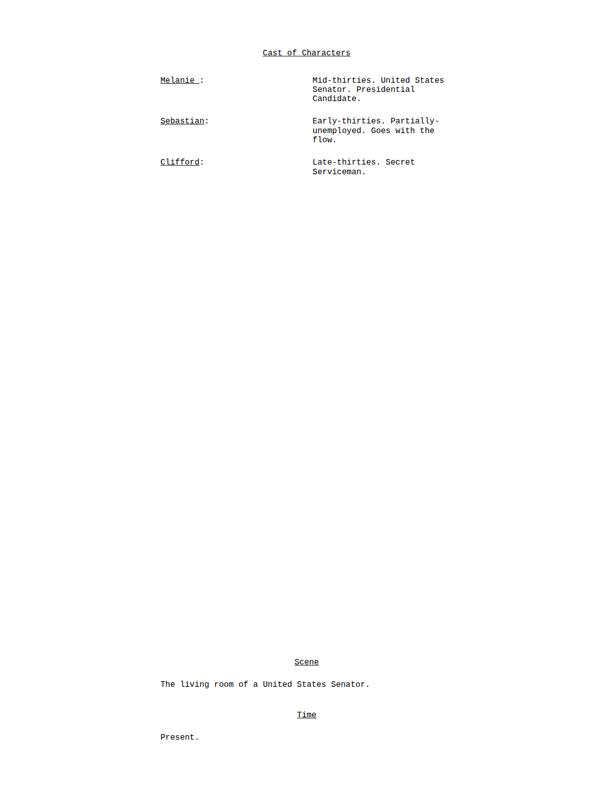Cast of Characters
| Melanie : | Mid-thirties. United States Senator. Presidential Candidate. |
| Sebastian : | Early-thirties. Partially-unemployed. Goes with the flow. |
| Clifford : | Late-thirties. Secret Serviceman. |
Scene
The living room of a United States Senator.
Time
Present.